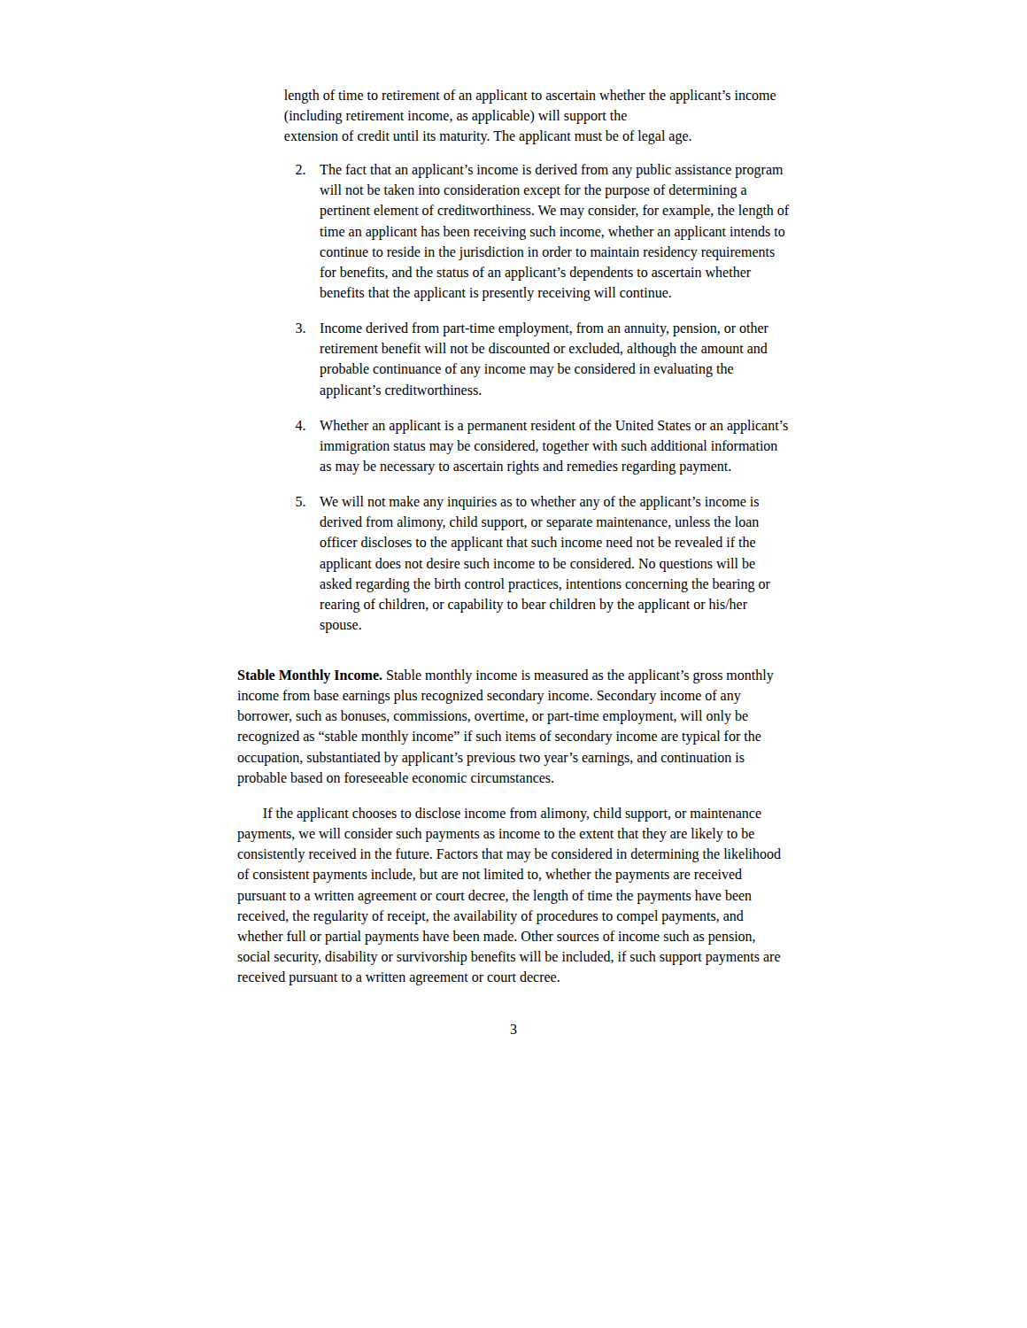length of time to retirement of an applicant to ascertain whether the applicant’s income (including retirement income, as applicable) will support the
extension of credit until its maturity. The applicant must be of legal age.
The fact that an applicant’s income is derived from any public assistance program will not be taken into consideration except for the purpose of determining a pertinent element of creditworthiness. We may consider, for example, the length of time an applicant has been receiving such income, whether an applicant intends to continue to reside in the jurisdiction in order to maintain residency requirements for benefits, and the status of an applicant’s dependents to ascertain whether benefits that the applicant is presently receiving will continue.
Income derived from part-time employment, from an annuity, pension, or other retirement benefit will not be discounted or excluded, although the amount and probable continuance of any income may be considered in evaluating the applicant’s creditworthiness.
Whether an applicant is a permanent resident of the United States or an applicant’s immigration status may be considered, together with such additional information as may be necessary to ascertain rights and remedies regarding payment.
We will not make any inquiries as to whether any of the applicant’s income is derived from alimony, child support, or separate maintenance, unless the loan officer discloses to the applicant that such income need not be revealed if the applicant does not desire such income to be considered. No questions will be asked regarding the birth control practices, intentions concerning the bearing or rearing of children, or capability to bear children by the applicant or his/her spouse.
Stable Monthly Income. Stable monthly income is measured as the applicant’s gross monthly income from base earnings plus recognized secondary income. Secondary income of any borrower, such as bonuses, commissions, overtime, or part-time employment, will only be recognized as “stable monthly income” if such items of secondary income are typical for the occupation, substantiated by applicant’s previous two year’s earnings, and continuation is probable based on foreseeable economic circumstances.
If the applicant chooses to disclose income from alimony, child support, or maintenance payments, we will consider such payments as income to the extent that they are likely to be consistently received in the future. Factors that may be considered in determining the likelihood of consistent payments include, but are not limited to, whether the payments are received pursuant to a written agreement or court decree, the length of time the payments have been received, the regularity of receipt, the availability of procedures to compel payments, and whether full or partial payments have been made. Other sources of income such as pension, social security, disability or survivorship benefits will be included, if such support payments are received pursuant to a written agreement or court decree.
3